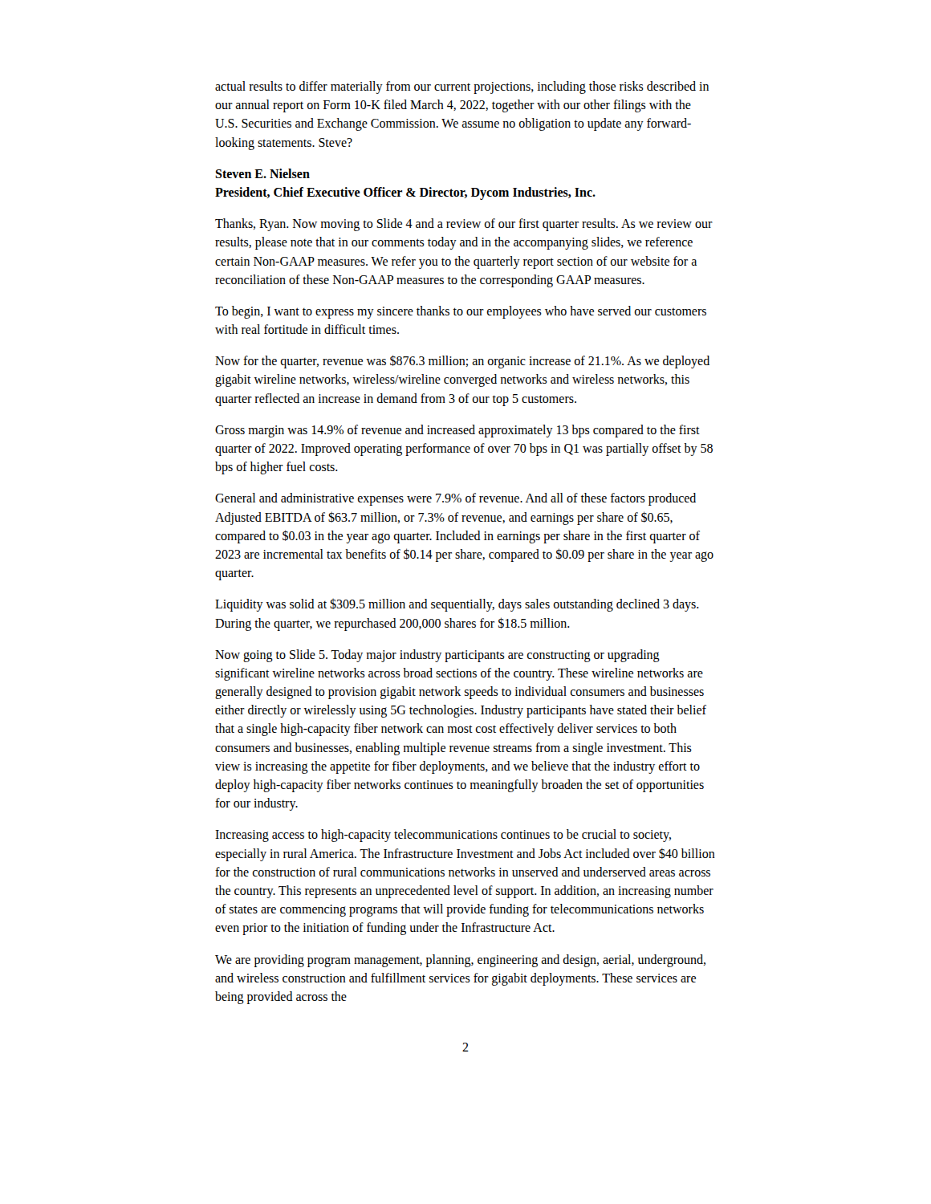actual results to differ materially from our current projections, including those risks described in our annual report on Form 10-K filed March 4, 2022, together with our other filings with the U.S. Securities and Exchange Commission. We assume no obligation to update any forward-looking statements. Steve?
Steven E. Nielsen President, Chief Executive Officer & Director, Dycom Industries, Inc.
Thanks, Ryan. Now moving to Slide 4 and a review of our first quarter results. As we review our results, please note that in our comments today and in the accompanying slides, we reference certain Non-GAAP measures. We refer you to the quarterly report section of our website for a reconciliation of these Non-GAAP measures to the corresponding GAAP measures.
To begin, I want to express my sincere thanks to our employees who have served our customers with real fortitude in difficult times.
Now for the quarter, revenue was $876.3 million; an organic increase of 21.1%. As we deployed gigabit wireline networks, wireless/wireline converged networks and wireless networks, this quarter reflected an increase in demand from 3 of our top 5 customers.
Gross margin was 14.9% of revenue and increased approximately 13 bps compared to the first quarter of 2022. Improved operating performance of over 70 bps in Q1 was partially offset by 58 bps of higher fuel costs.
General and administrative expenses were 7.9% of revenue. And all of these factors produced Adjusted EBITDA of $63.7 million, or 7.3% of revenue, and earnings per share of $0.65, compared to $0.03 in the year ago quarter. Included in earnings per share in the first quarter of 2023 are incremental tax benefits of $0.14 per share, compared to $0.09 per share in the year ago quarter.
Liquidity was solid at $309.5 million and sequentially, days sales outstanding declined 3 days. During the quarter, we repurchased 200,000 shares for $18.5 million.
Now going to Slide 5. Today major industry participants are constructing or upgrading significant wireline networks across broad sections of the country. These wireline networks are generally designed to provision gigabit network speeds to individual consumers and businesses either directly or wirelessly using 5G technologies. Industry participants have stated their belief that a single high-capacity fiber network can most cost effectively deliver services to both consumers and businesses, enabling multiple revenue streams from a single investment. This view is increasing the appetite for fiber deployments, and we believe that the industry effort to deploy high-capacity fiber networks continues to meaningfully broaden the set of opportunities for our industry.
Increasing access to high-capacity telecommunications continues to be crucial to society, especially in rural America. The Infrastructure Investment and Jobs Act included over $40 billion for the construction of rural communications networks in unserved and underserved areas across the country. This represents an unprecedented level of support. In addition, an increasing number of states are commencing programs that will provide funding for telecommunications networks even prior to the initiation of funding under the Infrastructure Act.
We are providing program management, planning, engineering and design, aerial, underground, and wireless construction and fulfillment services for gigabit deployments. These services are being provided across the
2